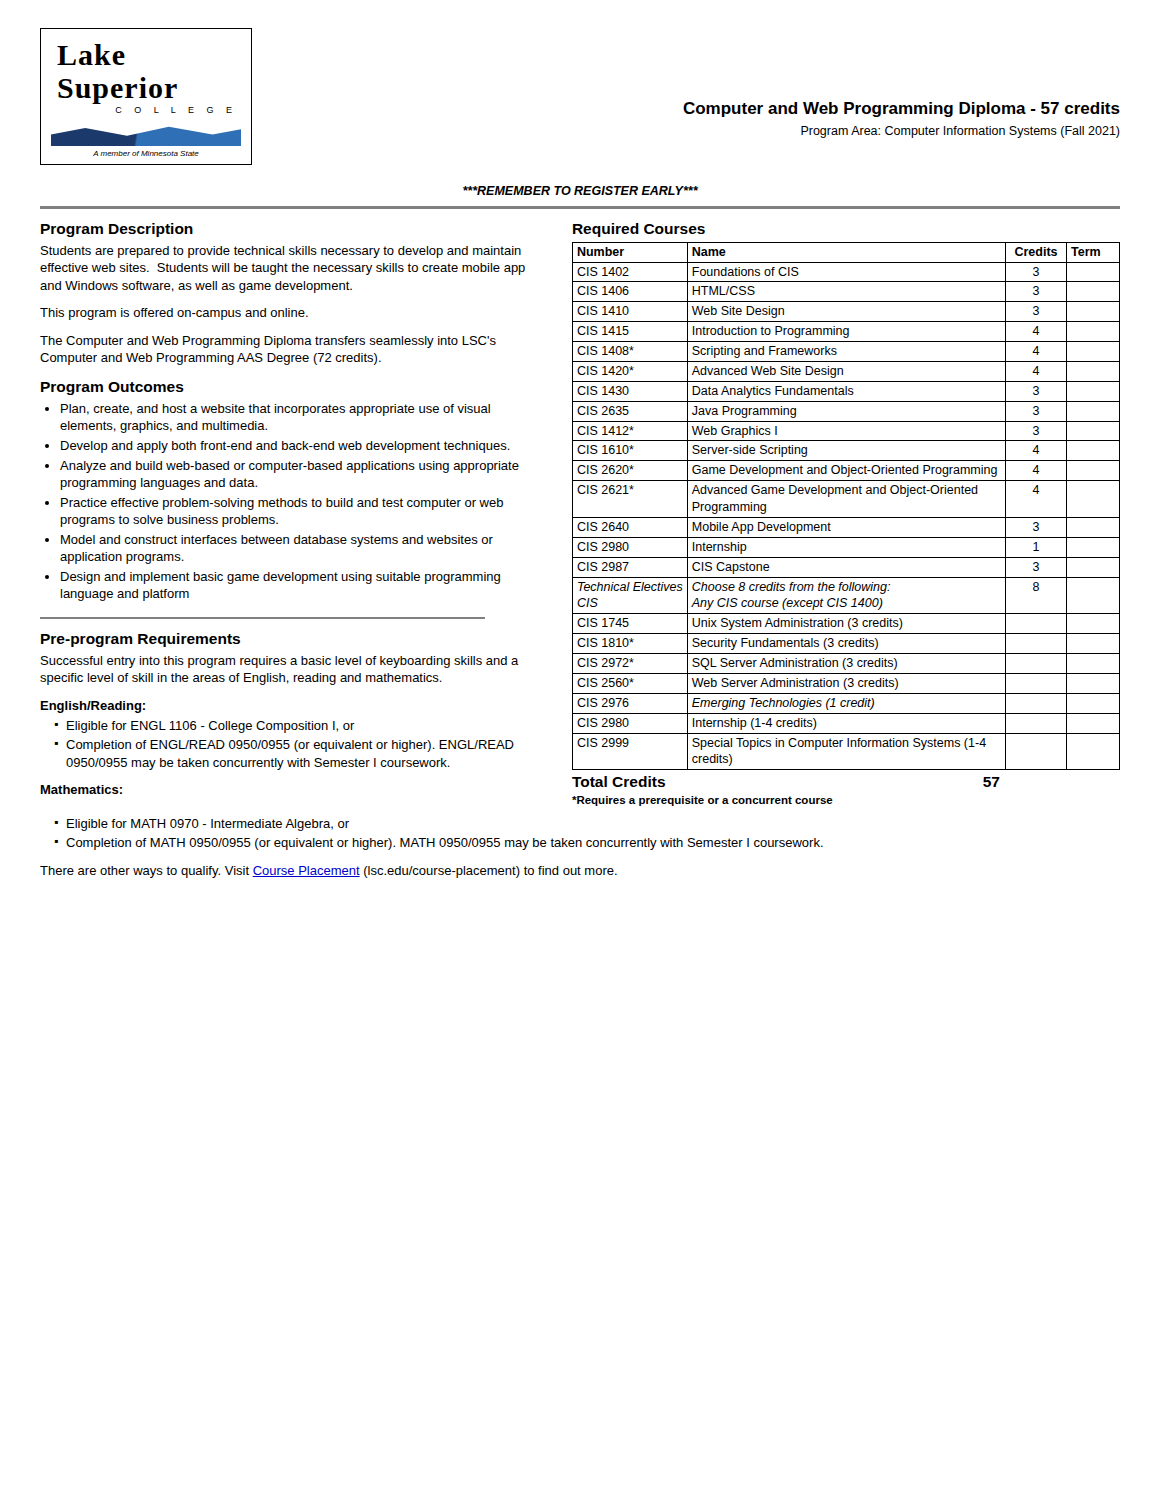Lake
Superior
C O L L E G E
A member of Minnesota State
Computer and Web Programming Diploma - 57 credits
Program Area: Computer Information Systems (Fall 2021)
***REMEMBER TO REGISTER EARLY***
Program Description
Students are prepared to provide technical skills necessary to develop and maintain effective web sites. Students will be taught the necessary skills to create mobile app and Windows software, as well as game development.
This program is offered on-campus and online.
The Computer and Web Programming Diploma transfers seamlessly into LSC's Computer and Web Programming AAS Degree (72 credits).
Program Outcomes
Plan, create, and host a website that incorporates appropriate use of visual elements, graphics, and multimedia.
Develop and apply both front-end and back-end web development techniques.
Analyze and build web-based or computer-based applications using appropriate programming languages and data.
Practice effective problem-solving methods to build and test computer or web programs to solve business problems.
Model and construct interfaces between database systems and websites or application programs.
Design and implement basic game development using suitable programming language and platform
Pre-program Requirements
Successful entry into this program requires a basic level of keyboarding skills and a specific level of skill in the areas of English, reading and mathematics.
English/Reading:
Eligible for ENGL 1106 - College Composition I, or
Completion of ENGL/READ 0950/0955 (or equivalent or higher). ENGL/READ 0950/0955 may be taken concurrently with Semester I coursework.
Mathematics:
Required Courses
| Number | Name | Credits | Term |
| --- | --- | --- | --- |
| CIS 1402 | Foundations of CIS | 3 | |
| CIS 1406 | HTML/CSS | 3 | |
| CIS 1410 | Web Site Design | 3 | |
| CIS 1415 | Introduction to Programming | 4 | |
| CIS 1408* | Scripting and Frameworks | 4 | |
| CIS 1420* | Advanced Web Site Design | 4 | |
| CIS 1430 | Data Analytics Fundamentals | 3 | |
| CIS 2635 | Java Programming | 3 | |
| CIS 1412* | Web Graphics I | 3 | |
| CIS 1610* | Server-side Scripting | 4 | |
| CIS 2620* | Game Development and Object-Oriented Programming | 4 | |
| CIS 2621* | Advanced Game Development and Object-Oriented Programming | 4 | |
| CIS 2640 | Mobile App Development | 3 | |
| CIS 2980 | Internship | 1 | |
| CIS 2987 | CIS Capstone | 3 | |
| Technical Electives CIS | Choose 8 credits from the following: Any CIS course (except CIS 1400) | 8 | |
| CIS 1745 | Unix System Administration (3 credits) | | |
| CIS 1810* | Security Fundamentals (3 credits) | | |
| CIS 2972* | SQL Server Administration (3 credits) | | |
| CIS 2560* | Web Server Administration (3 credits) | | |
| CIS 2976 | Emerging Technologies (1 credit) | | |
| CIS 2980 | Internship (1-4 credits) | | |
| CIS 2999 | Special Topics in Computer Information Systems (1-4 credits) | | |
Total Credits 57
*Requires a prerequisite or a concurrent course
Eligible for MATH 0970 - Intermediate Algebra, or
Completion of MATH 0950/0955 (or equivalent or higher). MATH 0950/0955 may be taken concurrently with Semester I coursework.
There are other ways to qualify. Visit Course Placement (lsc.edu/course-placement) to find out more.